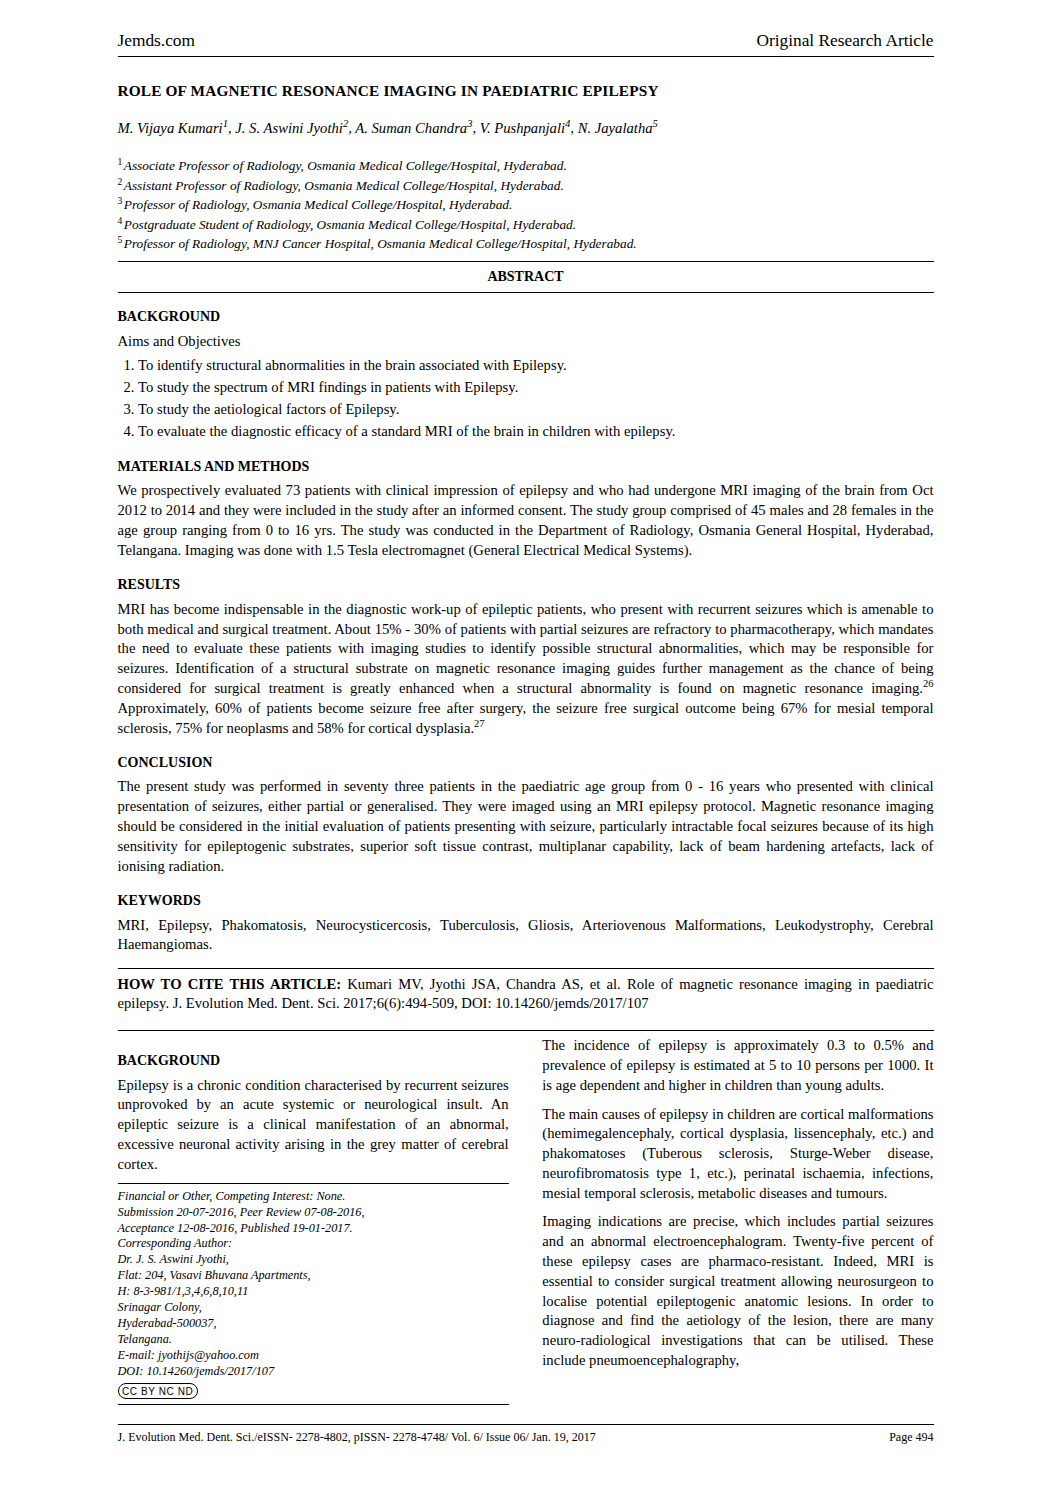Jemds.com Original Research Article
Role of Magnetic Resonance Imaging in Paediatric Epilepsy
M. Vijaya Kumari1, J. S. Aswini Jyothi2, A. Suman Chandra3, V. Pushpanjali4, N. Jayalatha5
Associate Professor of Radiology, Osmania Medical College/Hospital, Hyderabad.
Assistant Professor of Radiology, Osmania Medical College/Hospital, Hyderabad.
Professor of Radiology, Osmania Medical College/Hospital, Hyderabad.
Postgraduate Student of Radiology, Osmania Medical College/Hospital, Hyderabad.
Professor of Radiology, MNJ Cancer Hospital, Osmania Medical College/Hospital, Hyderabad.
Abstract
Background
Aims and Objectives
To identify structural abnormalities in the brain associated with Epilepsy.
To study the spectrum of MRI findings in patients with Epilepsy.
To study the aetiological factors of Epilepsy.
To evaluate the diagnostic efficacy of a standard MRI of the brain in children with epilepsy.
Materials and Methods
We prospectively evaluated 73 patients with clinical impression of epilepsy and who had undergone MRI imaging of the brain from Oct 2012 to 2014 and they were included in the study after an informed consent. The study group comprised of 45 males and 28 females in the age group ranging from 0 to 16 yrs. The study was conducted in the Department of Radiology, Osmania General Hospital, Hyderabad, Telangana. Imaging was done with 1.5 Tesla electromagnet (General Electrical Medical Systems).
Results
MRI has become indispensable in the diagnostic work-up of epileptic patients, who present with recurrent seizures which is amenable to both medical and surgical treatment. About 15% - 30% of patients with partial seizures are refractory to pharmacotherapy, which mandates the need to evaluate these patients with imaging studies to identify possible structural abnormalities, which may be responsible for seizures. Identification of a structural substrate on magnetic resonance imaging guides further management as the chance of being considered for surgical treatment is greatly enhanced when a structural abnormality is found on magnetic resonance imaging.26 Approximately, 60% of patients become seizure free after surgery, the seizure free surgical outcome being 67% for mesial temporal sclerosis, 75% for neoplasms and 58% for cortical dysplasia.27
Conclusion
The present study was performed in seventy three patients in the paediatric age group from 0 - 16 years who presented with clinical presentation of seizures, either partial or generalised. They were imaged using an MRI epilepsy protocol. Magnetic resonance imaging should be considered in the initial evaluation of patients presenting with seizure, particularly intractable focal seizures because of its high sensitivity for epileptogenic substrates, superior soft tissue contrast, multiplanar capability, lack of beam hardening artefacts, lack of ionising radiation.
Keywords
MRI, Epilepsy, Phakomatosis, Neurocysticercosis, Tuberculosis, Gliosis, Arteriovenous Malformations, Leukodystrophy, Cerebral Haemangiomas.
HOW TO CITE THIS ARTICLE: Kumari MV, Jyothi JSA, Chandra AS, et al. Role of magnetic resonance imaging in paediatric epilepsy. J. Evolution Med. Dent. Sci. 2017;6(6):494-509, DOI: 10.14260/jemds/2017/107
Background
Epilepsy is a chronic condition characterised by recurrent seizures unprovoked by an acute systemic or neurological insult. An epileptic seizure is a clinical manifestation of an abnormal, excessive neuronal activity arising in the grey matter of cerebral cortex.
Financial or Other, Competing Interest: None.
Submission 20-07-2016, Peer Review 07-08-2016,
Acceptance 12-08-2016, Published 19-01-2017.
Corresponding Author:
Dr. J. S. Aswini Jyothi,
Flat: 204, Vasavi Bhuvana Apartments,
H: 8-3-981/1,3,4,6,8,10,11
Srinagar Colony,
Hyderabad-500037,
Telangana.
E-mail: jyothijs@yahoo.com
DOI: 10.14260/jemds/2017/107
CC BY NC ND
The incidence of epilepsy is approximately 0.3 to 0.5% and prevalence of epilepsy is estimated at 5 to 10 persons per 1000. It is age dependent and higher in children than young adults.
The main causes of epilepsy in children are cortical malformations (hemimegalencephaly, cortical dysplasia, lissencephaly, etc.) and phakomatoses (Tuberous sclerosis, Sturge-Weber disease, neurofibromatosis type 1, etc.), perinatal ischaemia, infections, mesial temporal sclerosis, metabolic diseases and tumours.
Imaging indications are precise, which includes partial seizures and an abnormal electroencephalogram. Twenty-five percent of these epilepsy cases are pharmaco-resistant. Indeed, MRI is essential to consider surgical treatment allowing neurosurgeon to localise potential epileptogenic anatomic lesions. In order to diagnose and find the aetiology of the lesion, there are many neuro-radiological investigations that can be utilised. These include pneumoencephalography,
J. Evolution Med. Dent. Sci./eISSN- 2278-4802, pISSN- 2278-4748/ Vol. 6/ Issue 06/ Jan. 19, 2017 Page 494